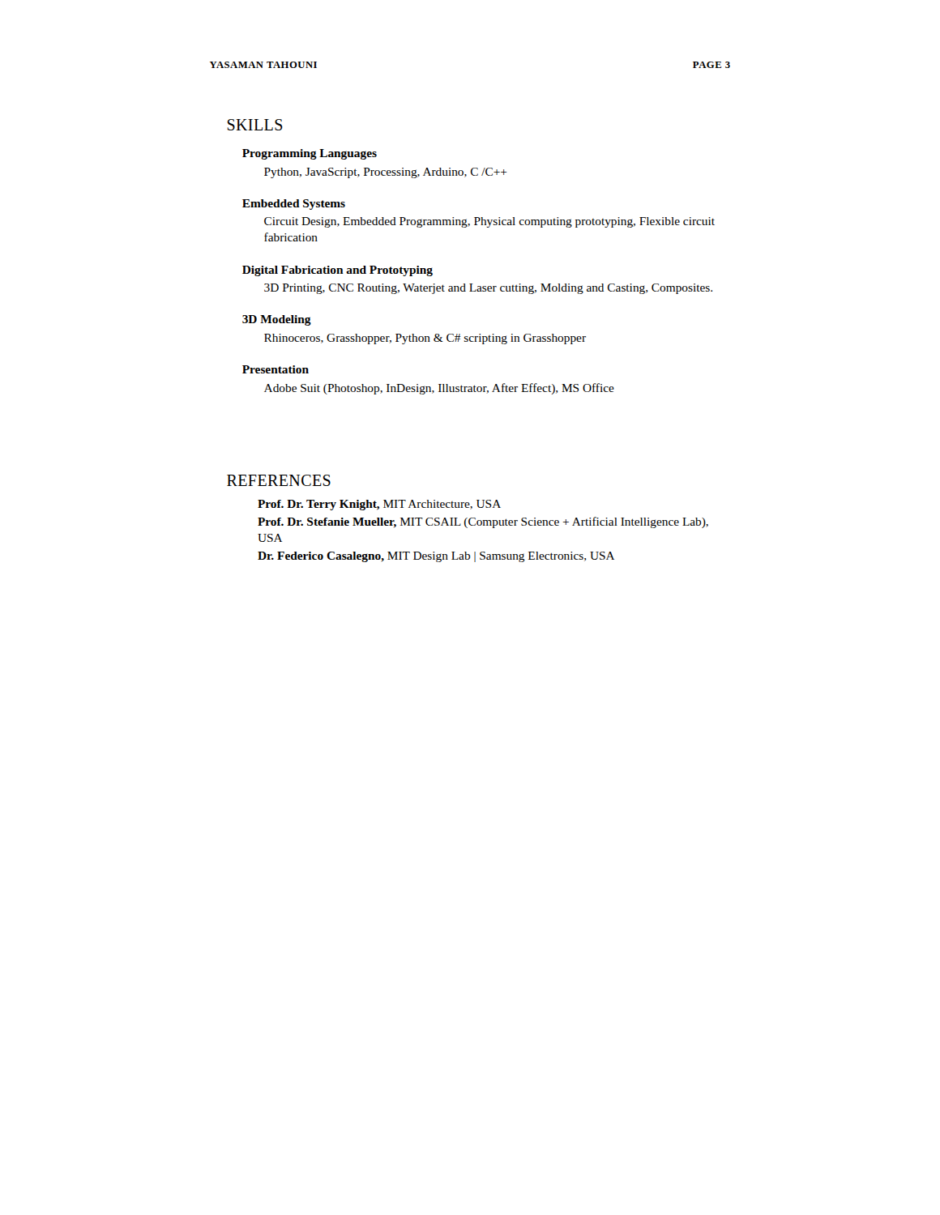Yasaman Tahouni Page 3
SKILLS
Programming Languages
Python, JavaScript, Processing, Arduino, C /C++
Embedded Systems
Circuit Design, Embedded Programming, Physical computing prototyping, Flexible circuit fabrication
Digital Fabrication and Prototyping
3D Printing, CNC Routing, Waterjet and Laser cutting, Molding and Casting, Composites.
3D Modeling
Rhinoceros, Grasshopper, Python & C# scripting in Grasshopper
Presentation
Adobe Suit (Photoshop, InDesign, Illustrator, After Effect), MS Office
REFERENCES
Prof. Dr. Terry Knight, MIT Architecture, USA
Prof. Dr. Stefanie Mueller, MIT CSAIL (Computer Science + Artificial Intelligence Lab), USA
Dr. Federico Casalegno, MIT Design Lab | Samsung Electronics, USA